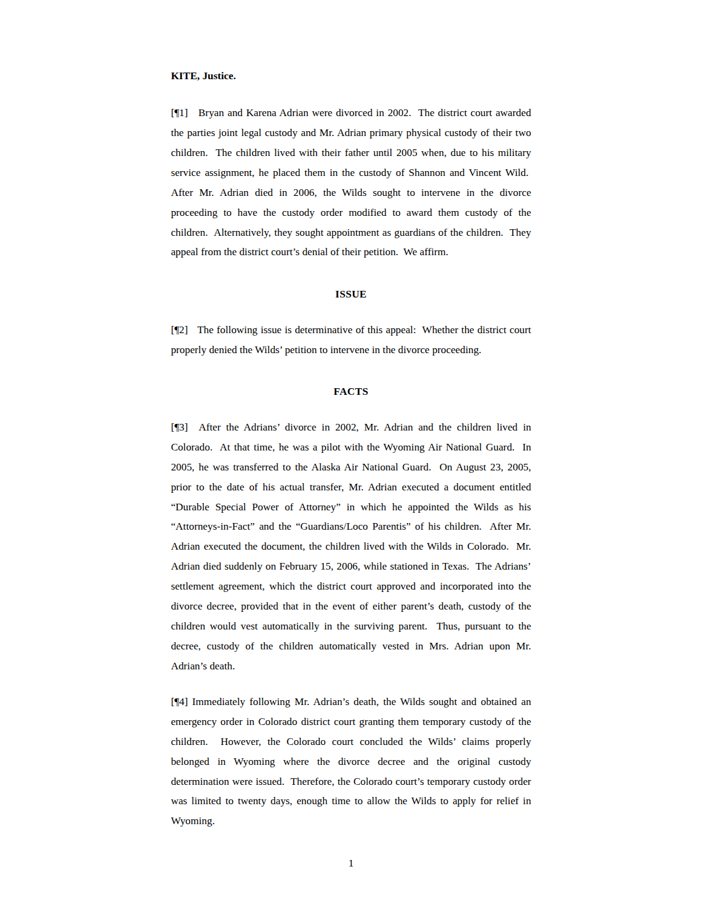KITE, Justice.
[¶1] Bryan and Karena Adrian were divorced in 2002. The district court awarded the parties joint legal custody and Mr. Adrian primary physical custody of their two children. The children lived with their father until 2005 when, due to his military service assignment, he placed them in the custody of Shannon and Vincent Wild. After Mr. Adrian died in 2006, the Wilds sought to intervene in the divorce proceeding to have the custody order modified to award them custody of the children. Alternatively, they sought appointment as guardians of the children. They appeal from the district court’s denial of their petition. We affirm.
ISSUE
[¶2] The following issue is determinative of this appeal: Whether the district court properly denied the Wilds’ petition to intervene in the divorce proceeding.
FACTS
[¶3] After the Adrians’ divorce in 2002, Mr. Adrian and the children lived in Colorado. At that time, he was a pilot with the Wyoming Air National Guard. In 2005, he was transferred to the Alaska Air National Guard. On August 23, 2005, prior to the date of his actual transfer, Mr. Adrian executed a document entitled “Durable Special Power of Attorney” in which he appointed the Wilds as his “Attorneys-in-Fact” and the “Guardians/Loco Parentis” of his children. After Mr. Adrian executed the document, the children lived with the Wilds in Colorado. Mr. Adrian died suddenly on February 15, 2006, while stationed in Texas. The Adrians’ settlement agreement, which the district court approved and incorporated into the divorce decree, provided that in the event of either parent’s death, custody of the children would vest automatically in the surviving parent. Thus, pursuant to the decree, custody of the children automatically vested in Mrs. Adrian upon Mr. Adrian’s death.
[¶4] Immediately following Mr. Adrian’s death, the Wilds sought and obtained an emergency order in Colorado district court granting them temporary custody of the children. However, the Colorado court concluded the Wilds’ claims properly belonged in Wyoming where the divorce decree and the original custody determination were issued. Therefore, the Colorado court’s temporary custody order was limited to twenty days, enough time to allow the Wilds to apply for relief in Wyoming.
1